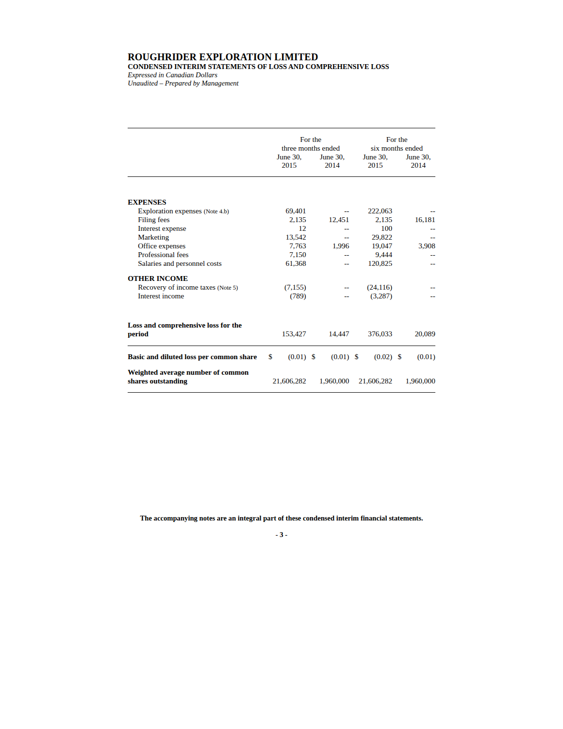ROUGHRIDER EXPLORATION LIMITED
CONDENSED INTERIM STATEMENTS OF LOSS AND COMPREHENSIVE LOSS
Expressed in Canadian Dollars
Unaudited – Prepared by Management
| | | For the | | For the |
| | | three months ended | | six months ended |
| | | June 30, | | June 30, | | June 30, | | June 30, |
| | | 2015 | | 2014 | | 2015 | | 2014 |
| EXPENSES | |
| Exploration expenses (Note 4.b) | | 69,401 | | -- | | 222,063 | | -- |
| Filing fees | | 2,135 | | 12,451 | | 2,135 | | 16,181 |
| Interest expense | | 12 | | -- | | 100 | | -- |
| Marketing | | 13,542 | | -- | | 29,822 | | -- |
| Office expenses | | 7,763 | | 1,996 | | 19,047 | | 3,908 |
| Professional fees | | 7,150 | | -- | | 9,444 | | -- |
| Salaries and personnel costs | | 61,368 | | -- | | 120,825 | | -- |
| OTHER INCOME | |
| Recovery of income taxes (Note 5) | | (7,155) | | -- | | (24,116) | | -- |
| Interest income | | (789) | | -- | | (3,287) | | -- |
| Loss and comprehensive loss for the period | | 153,427 | | 14,447 | | 376,033 | | 20,089 |
| Basic and diluted loss per common share | $ | (0.01) | $ | (0.01) | $ | (0.02) | $ | (0.01) |
| Weighted average number of common shares outstanding | | 21,606,282 | | 1,960,000 | | 21,606,282 | | 1,960,000 |
The accompanying notes are an integral part of these condensed interim financial statements.
- 3 -